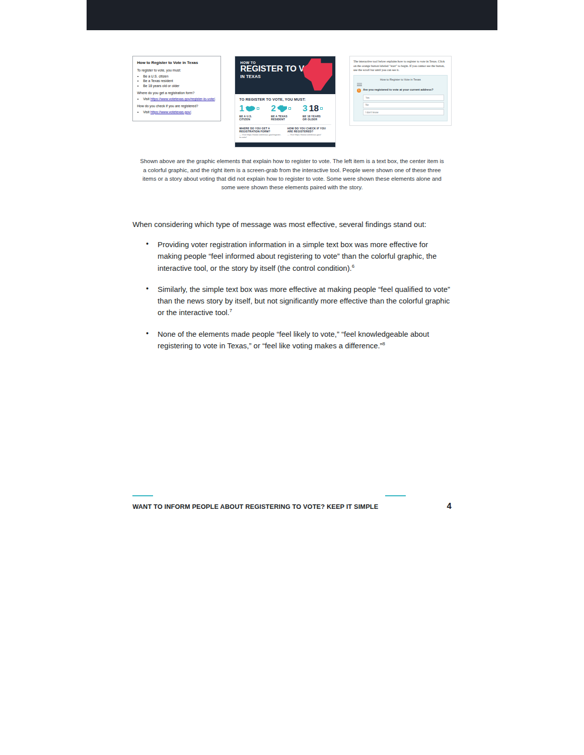How to Register to Vote in Texas
To register to vote, you must:
Be a U.S. citizen
Be a Texas resident
Be 18 years old or older
Where do you get a registration form?
Visit https://www.votetexas.gov/register-to-vote/.
How do you check if you are registered?
Visit https://www.votetexas.gov/.
HOW TO
REGISTER TO VOTE
IN TEXAS
TO REGISTER TO VOTE, YOU MUST:
1
BE A U.S.
CITIZEN
2
BE A TEXAS
RESIDENT
3 18
BE 18 YEARS
OR OLDER
WHERE DO YOU GET A REGISTRATION FORM?
— Visit https://www.votetexas.gov/register-to-vote/
HOW DO YOU CHECK IF YOU ARE REGISTERED?
— Visit https://www.votetexas.gov/
The interactive tool below explains how to register to vote in Texas. Click on the orange button labeled "start" to begin. If you cannot see the button, use the scroll bar until you can see it.
How to Register to Vote in Texas
1
Are you registered to vote at your current address?
Yes
No
I don't know
Shown above are the graphic elements that explain how to register to vote. The left item is a text box, the center item is a colorful graphic, and the right item is a screen-grab from the interactive tool. People were shown one of these three items or a story about voting that did not explain how to register to vote. Some were shown these elements alone and some were shown these elements paired with the story.
When considering which type of message was most effective, several findings stand out:
Providing voter registration information in a simple text box was more effective for making people “feel informed about registering to vote” than the colorful graphic, the interactive tool, or the story by itself (the control condition).6
Similarly, the simple text box was more effective at making people “feel qualified to vote” than the news story by itself, but not significantly more effective than the colorful graphic or the interactive tool.7
None of the elements made people “feel likely to vote,” “feel knowledgeable about registering to vote in Texas,” or “feel like voting makes a difference.”8
Want to Inform People About Registering to Vote? Keep It Simple
4